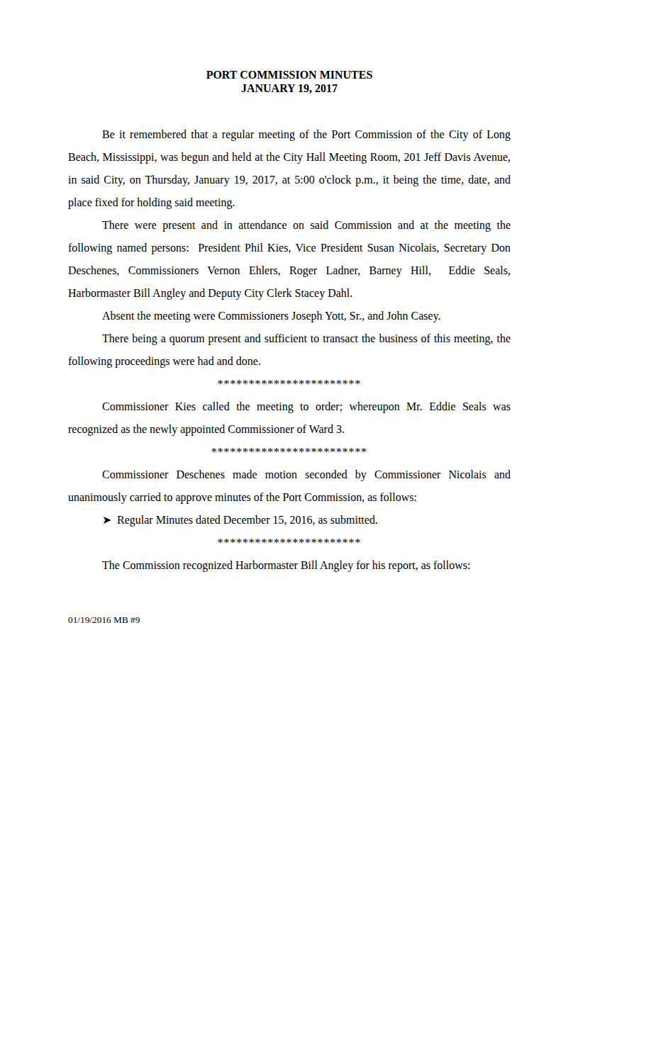PORT COMMISSION MINUTES
JANUARY 19, 2017
Be it remembered that a regular meeting of the Port Commission of the City of Long Beach, Mississippi, was begun and held at the City Hall Meeting Room, 201 Jeff Davis Avenue, in said City, on Thursday, January 19, 2017, at 5:00 o'clock p.m., it being the time, date, and place fixed for holding said meeting.
There were present and in attendance on said Commission and at the meeting the following named persons: President Phil Kies, Vice President Susan Nicolais, Secretary Don Deschenes, Commissioners Vernon Ehlers, Roger Ladner, Barney Hill, Eddie Seals, Harbormaster Bill Angley and Deputy City Clerk Stacey Dahl.
Absent the meeting were Commissioners Joseph Yott, Sr., and John Casey.
There being a quorum present and sufficient to transact the business of this meeting, the following proceedings were had and done.
***********************
Commissioner Kies called the meeting to order; whereupon Mr. Eddie Seals was recognized as the newly appointed Commissioner of Ward 3.
*************************
Commissioner Deschenes made motion seconded by Commissioner Nicolais and unanimously carried to approve minutes of the Port Commission, as follows:
Regular Minutes dated December 15, 2016, as submitted.
***********************
The Commission recognized Harbormaster Bill Angley for his report, as follows:
01/19/2016 MB #9